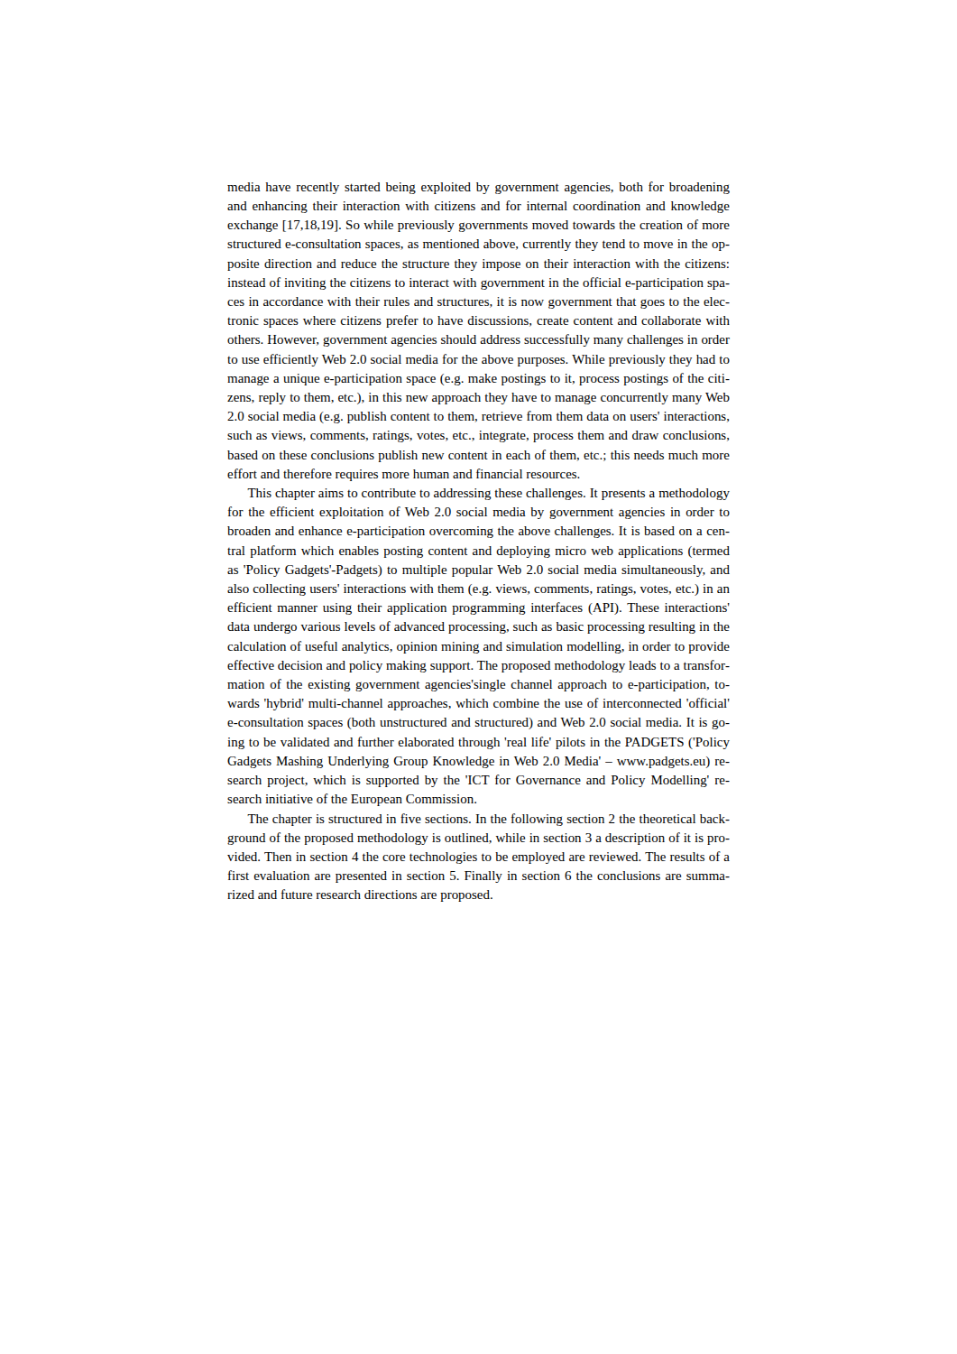media have recently started being exploited by government agencies, both for broadening and enhancing their interaction with citizens and for internal coordination and knowledge exchange [17,18,19]. So while previously governments moved towards the creation of more structured e-consultation spaces, as mentioned above, currently they tend to move in the opposite direction and reduce the structure they impose on their interaction with the citizens: instead of inviting the citizens to interact with government in the official e-participation spaces in accordance with their rules and structures, it is now government that goes to the electronic spaces where citizens prefer to have discussions, create content and collaborate with others. However, government agencies should address successfully many challenges in order to use efficiently Web 2.0 social media for the above purposes. While previously they had to manage a unique e-participation space (e.g. make postings to it, process postings of the citizens, reply to them, etc.), in this new approach they have to manage concurrently many Web 2.0 social media (e.g. publish content to them, retrieve from them data on users' interactions, such as views, comments, ratings, votes, etc., integrate, process them and draw conclusions, based on these conclusions publish new content in each of them, etc.; this needs much more effort and therefore requires more human and financial resources.
This chapter aims to contribute to addressing these challenges. It presents a methodology for the efficient exploitation of Web 2.0 social media by government agencies in order to broaden and enhance e-participation overcoming the above challenges. It is based on a central platform which enables posting content and deploying micro web applications (termed as 'Policy Gadgets'-Padgets) to multiple popular Web 2.0 social media simultaneously, and also collecting users' interactions with them (e.g. views, comments, ratings, votes, etc.) in an efficient manner using their application programming interfaces (API). These interactions' data undergo various levels of advanced processing, such as basic processing resulting in the calculation of useful analytics, opinion mining and simulation modelling, in order to provide effective decision and policy making support. The proposed methodology leads to a transformation of the existing government agencies'single channel approach to e-participation, towards 'hybrid' multi-channel approaches, which combine the use of interconnected 'official' e-consultation spaces (both unstructured and structured) and Web 2.0 social media. It is going to be validated and further elaborated through 'real life' pilots in the PADGETS ('Policy Gadgets Mashing Underlying Group Knowledge in Web 2.0 Media' – www.padgets.eu) research project, which is supported by the 'ICT for Governance and Policy Modelling' research initiative of the European Commission.
The chapter is structured in five sections. In the following section 2 the theoretical background of the proposed methodology is outlined, while in section 3 a description of it is provided. Then in section 4 the core technologies to be employed are reviewed. The results of a first evaluation are presented in section 5. Finally in section 6 the conclusions are summarized and future research directions are proposed.